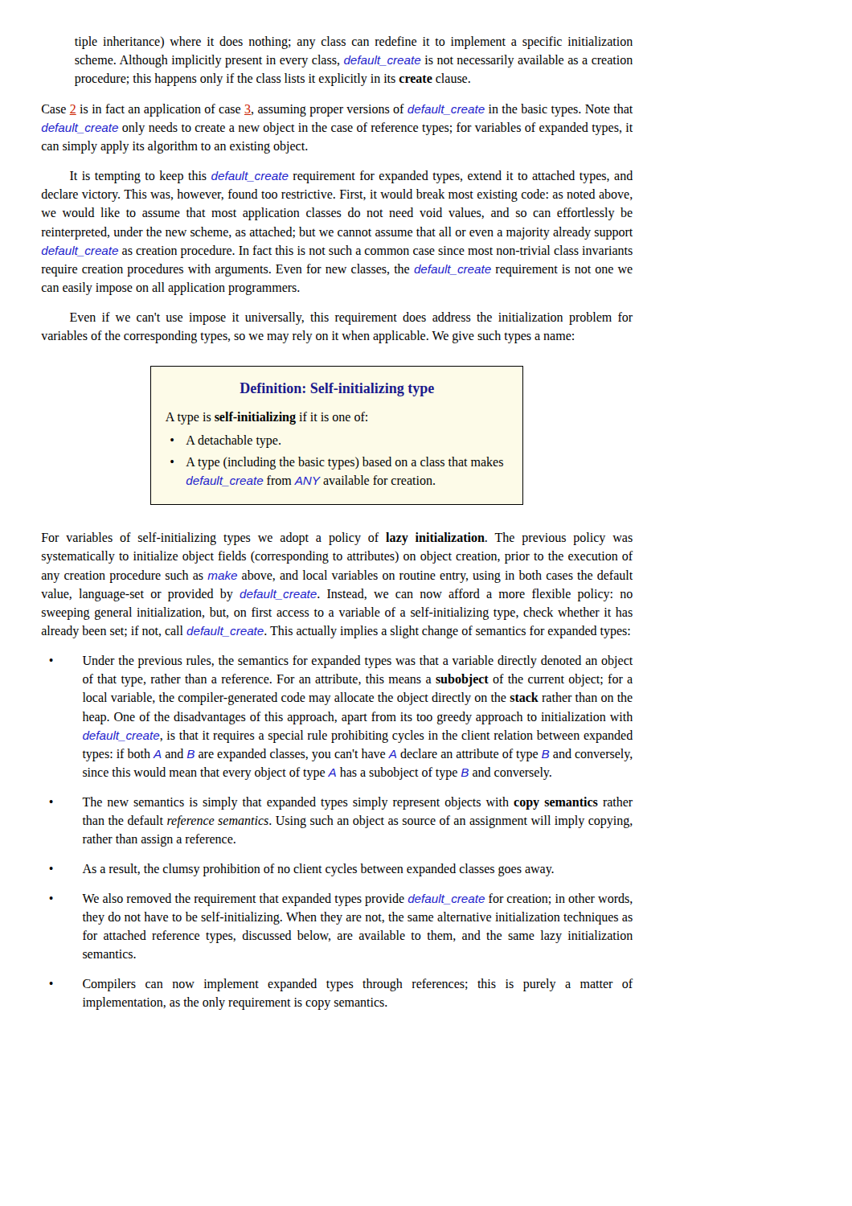tiple inheritance) where it does nothing; any class can redefine it to implement a specific initialization scheme. Although implicitly present in every class, default_create is not necessarily available as a creation procedure; this happens only if the class lists it explicitly in its create clause.
Case 2 is in fact an application of case 3, assuming proper versions of default_create in the basic types. Note that default_create only needs to create a new object in the case of reference types; for variables of expanded types, it can simply apply its algorithm to an existing object.
It is tempting to keep this default_create requirement for expanded types, extend it to attached types, and declare victory. This was, however, found too restrictive. First, it would break most existing code: as noted above, we would like to assume that most application classes do not need void values, and so can effortlessly be reinterpreted, under the new scheme, as attached; but we cannot assume that all or even a majority already support default_create as creation procedure. In fact this is not such a common case since most non-trivial class invariants require creation procedures with arguments. Even for new classes, the default_create requirement is not one we can easily impose on all application programmers.
Even if we can't use impose it universally, this requirement does address the initialization problem for variables of the corresponding types, so we may rely on it when applicable. We give such types a name:
Definition: Self-initializing type
A type is self-initializing if it is one of:
A detachable type.
A type (including the basic types) based on a class that makes default_create from ANY available for creation.
For variables of self-initializing types we adopt a policy of lazy initialization. The previous policy was systematically to initialize object fields (corresponding to attributes) on object creation, prior to the execution of any creation procedure such as make above, and local variables on routine entry, using in both cases the default value, language-set or provided by default_create. Instead, we can now afford a more flexible policy: no sweeping general initialization, but, on first access to a variable of a self-initializing type, check whether it has already been set; if not, call default_create. This actually implies a slight change of semantics for expanded types:
Under the previous rules, the semantics for expanded types was that a variable directly denoted an object of that type, rather than a reference. For an attribute, this means a subobject of the current object; for a local variable, the compiler-generated code may allocate the object directly on the stack rather than on the heap. One of the disadvantages of this approach, apart from its too greedy approach to initialization with default_create, is that it requires a special rule prohibiting cycles in the client relation between expanded types: if both A and B are expanded classes, you can't have A declare an attribute of type B and conversely, since this would mean that every object of type A has a subobject of type B and conversely.
The new semantics is simply that expanded types simply represent objects with copy semantics rather than the default reference semantics. Using such an object as source of an assignment will imply copying, rather than assign a reference.
As a result, the clumsy prohibition of no client cycles between expanded classes goes away.
We also removed the requirement that expanded types provide default_create for creation; in other words, they do not have to be self-initializing. When they are not, the same alternative initialization techniques as for attached reference types, discussed below, are available to them, and the same lazy initialization semantics.
Compilers can now implement expanded types through references; this is purely a matter of implementation, as the only requirement is copy semantics.